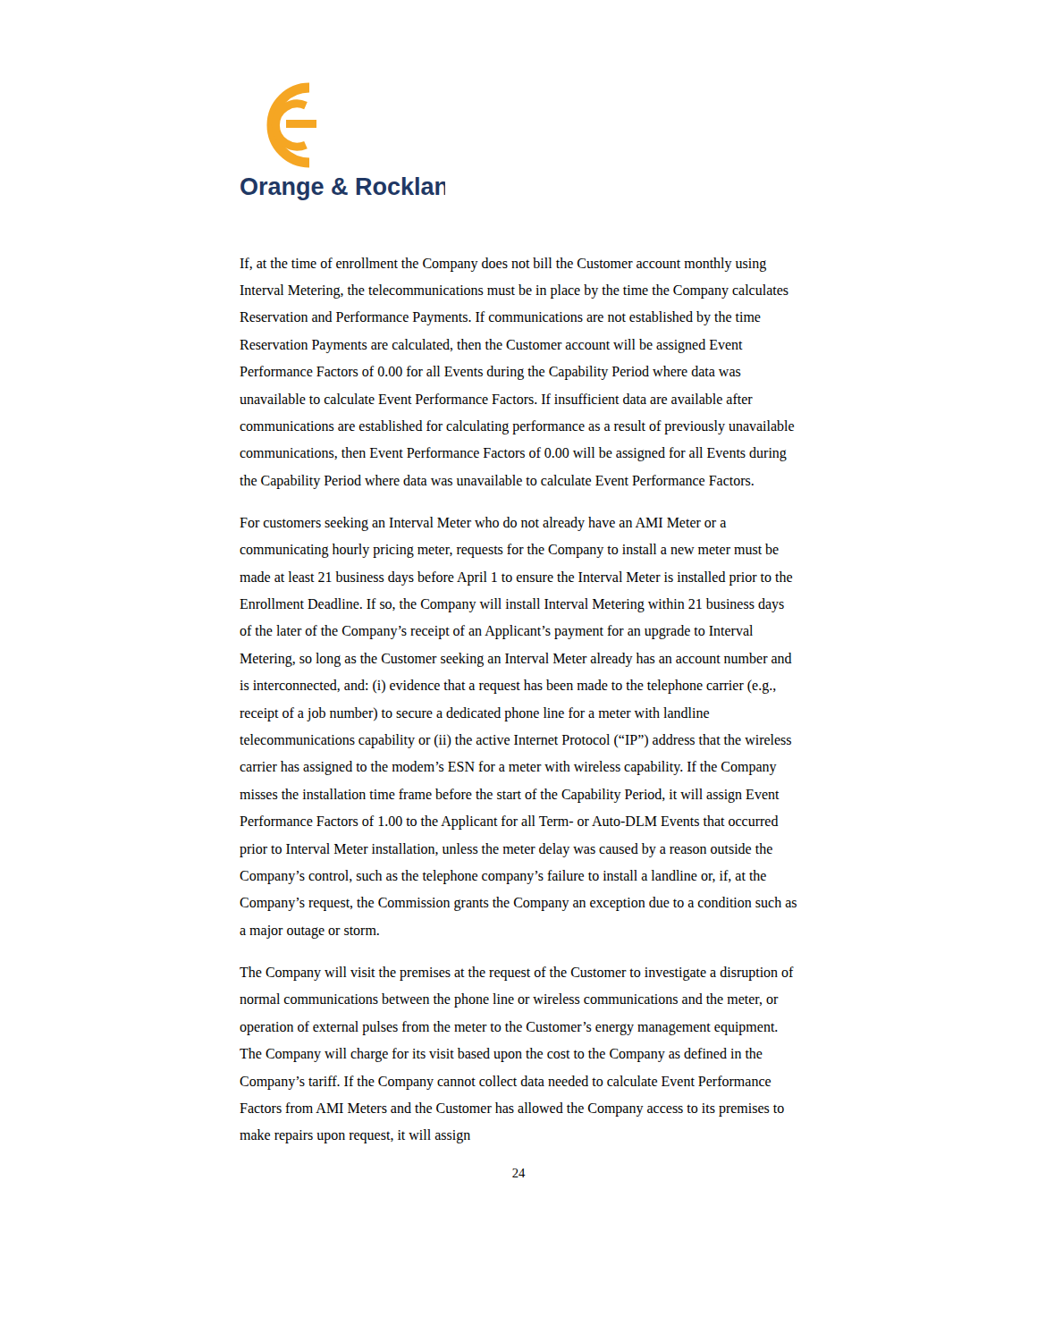Orange & Rockland
If, at the time of enrollment the Company does not bill the Customer account monthly using Interval Metering, the telecommunications must be in place by the time the Company calculates Reservation and Performance Payments. If communications are not established by the time Reservation Payments are calculated, then the Customer account will be assigned Event Performance Factors of 0.00 for all Events during the Capability Period where data was unavailable to calculate Event Performance Factors. If insufficient data are available after communications are established for calculating performance as a result of previously unavailable communications, then Event Performance Factors of 0.00 will be assigned for all Events during the Capability Period where data was unavailable to calculate Event Performance Factors.
For customers seeking an Interval Meter who do not already have an AMI Meter or a communicating hourly pricing meter, requests for the Company to install a new meter must be made at least 21 business days before April 1 to ensure the Interval Meter is installed prior to the Enrollment Deadline. If so, the Company will install Interval Metering within 21 business days of the later of the Company’s receipt of an Applicant’s payment for an upgrade to Interval Metering, so long as the Customer seeking an Interval Meter already has an account number and is interconnected, and: (i) evidence that a request has been made to the telephone carrier (e.g., receipt of a job number) to secure a dedicated phone line for a meter with landline telecommunications capability or (ii) the active Internet Protocol (“IP”) address that the wireless carrier has assigned to the modem’s ESN for a meter with wireless capability. If the Company misses the installation time frame before the start of the Capability Period, it will assign Event Performance Factors of 1.00 to the Applicant for all Term- or Auto-DLM Events that occurred prior to Interval Meter installation, unless the meter delay was caused by a reason outside the Company’s control, such as the telephone company’s failure to install a landline or, if, at the Company’s request, the Commission grants the Company an exception due to a condition such as a major outage or storm.
The Company will visit the premises at the request of the Customer to investigate a disruption of normal communications between the phone line or wireless communications and the meter, or operation of external pulses from the meter to the Customer’s energy management equipment. The Company will charge for its visit based upon the cost to the Company as defined in the Company’s tariff. If the Company cannot collect data needed to calculate Event Performance Factors from AMI Meters and the Customer has allowed the Company access to its premises to make repairs upon request, it will assign
24